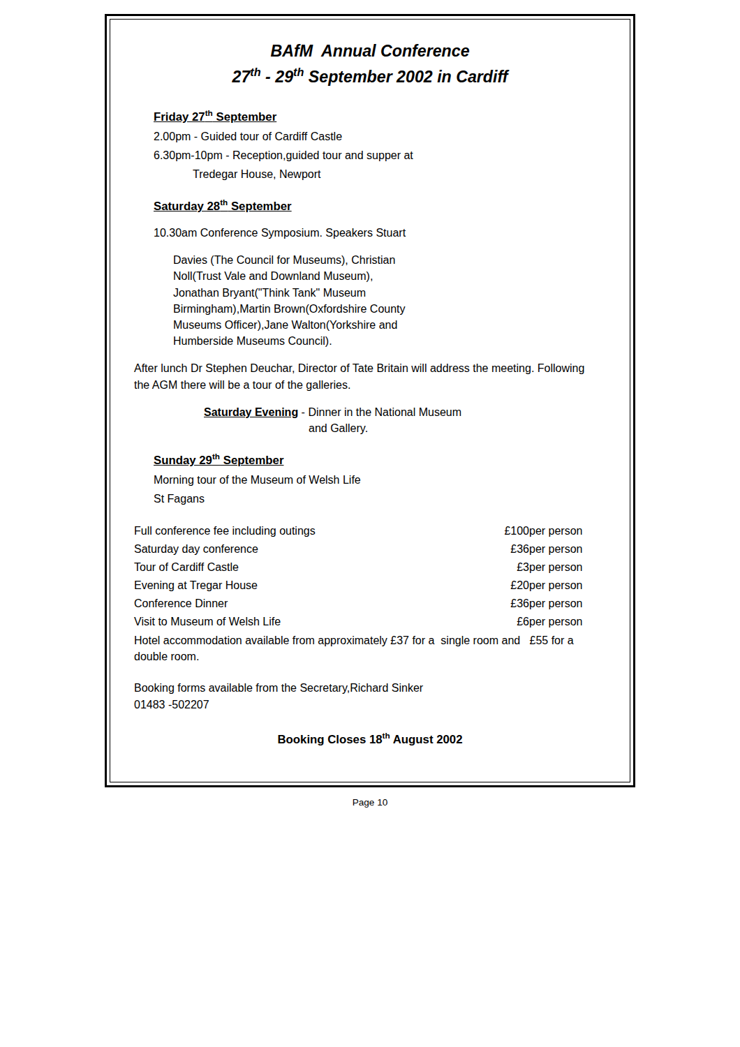BAfM Annual Conference
27th - 29th September 2002 in Cardiff
Friday 27th September
2.00pm - Guided tour of Cardiff Castle
6.30pm-10pm - Reception,guided tour and supper at
Tredegar House, Newport
Saturday 28th September
10.30am Conference Symposium. Speakers Stuart
Davies (The Council for Museums), Christian
Noll(Trust Vale and Downland Museum),
Jonathan Bryant("Think Tank" Museum
Birmingham),Martin Brown(Oxfordshire County
Museums Officer),Jane Walton(Yorkshire and
Humberside Museums Council).
After lunch Dr Stephen Deuchar, Director of Tate Britain will address the meeting. Following the AGM there will be a tour of the galleries.
Saturday Evening - Dinner in the National Museum and Gallery.
Sunday 29th September
Morning tour of the Museum of Welsh Life
St Fagans
| Full conference fee including outings | £100 | per person |
| Saturday day conference | £36 | per person |
| Tour of Cardiff Castle | £3 | per person |
| Evening at Tregar House | £20 | per person |
| Conference Dinner | £36 | per person |
| Visit to Museum of Welsh Life | £6 | per person |
Hotel accommodation available from approximately £37 for a single room and £55 for a double room.
Booking forms available from the Secretary,Richard Sinker
01483 -502207
Booking Closes 18th August 2002
Page 10